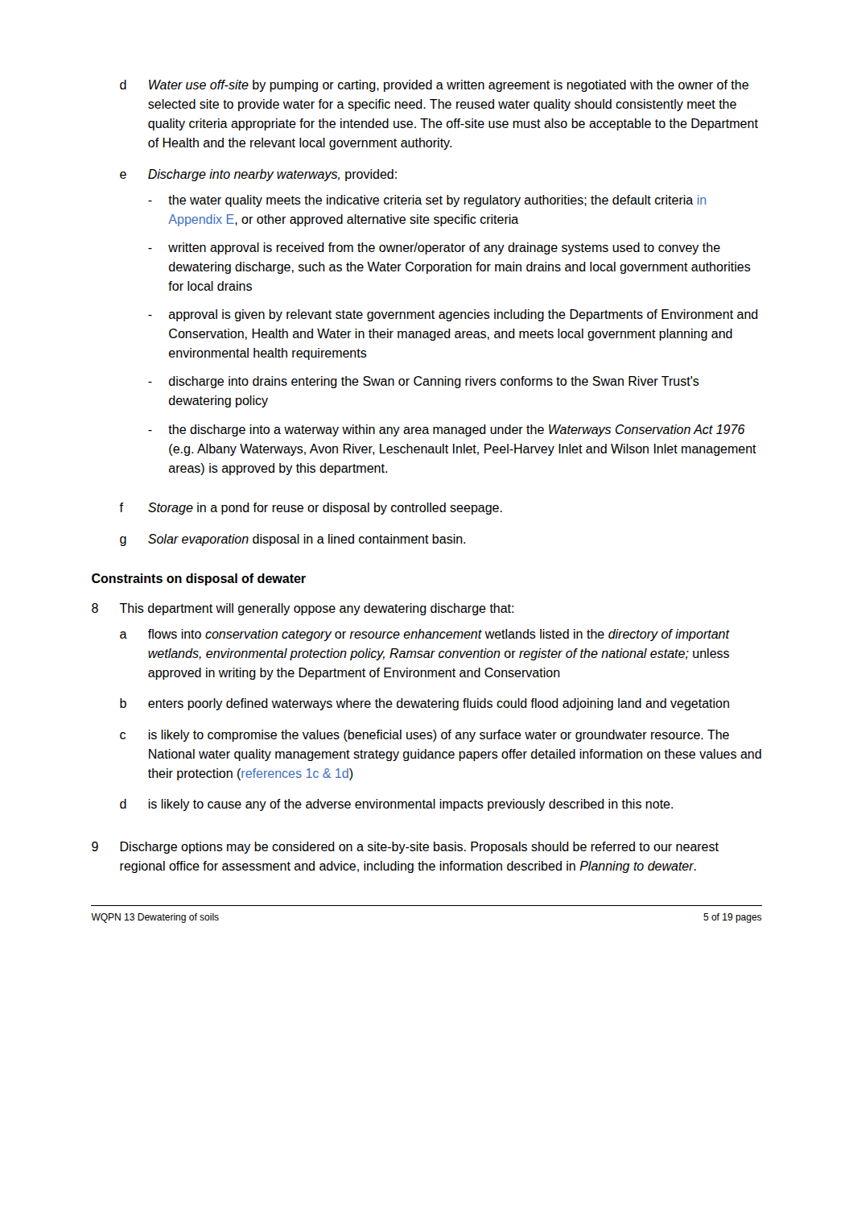d
Water use off-site by pumping or carting, provided a written agreement is negotiated with the owner of the selected site to provide water for a specific need. The reused water quality should consistently meet the quality criteria appropriate for the intended use. The off-site use must also be acceptable to the Department of Health and the relevant local government authority.
e
Discharge into nearby waterways, provided:
-
the water quality meets the indicative criteria set by regulatory authorities; the default criteria in Appendix E, or other approved alternative site specific criteria
-
written approval is received from the owner/operator of any drainage systems used to convey the dewatering discharge, such as the Water Corporation for main drains and local government authorities for local drains
-
approval is given by relevant state government agencies including the Departments of Environment and Conservation, Health and Water in their managed areas, and meets local government planning and environmental health requirements
-
discharge into drains entering the Swan or Canning rivers conforms to the Swan River Trust's dewatering policy
-
the discharge into a waterway within any area managed under the Waterways Conservation Act 1976 (e.g. Albany Waterways, Avon River, Leschenault Inlet, Peel-Harvey Inlet and Wilson Inlet management areas) is approved by this department.
f
Storage in a pond for reuse or disposal by controlled seepage.
g
Solar evaporation disposal in a lined containment basin.
Constraints on disposal of dewater
8
This department will generally oppose any dewatering discharge that:
a
flows into conservation category or resource enhancement wetlands listed in the directory of important wetlands, environmental protection policy, Ramsar convention or register of the national estate; unless approved in writing by the Department of Environment and Conservation
b
enters poorly defined waterways where the dewatering fluids could flood adjoining land and vegetation
c
is likely to compromise the values (beneficial uses) of any surface water or groundwater resource. The National water quality management strategy guidance papers offer detailed information on these values and their protection (references 1c & 1d)
d
is likely to cause any of the adverse environmental impacts previously described in this note.
9
Discharge options may be considered on a site-by-site basis. Proposals should be referred to our nearest regional office for assessment and advice, including the information described in Planning to dewater.
WQPN 13 Dewatering of soils 5 of 19 pages